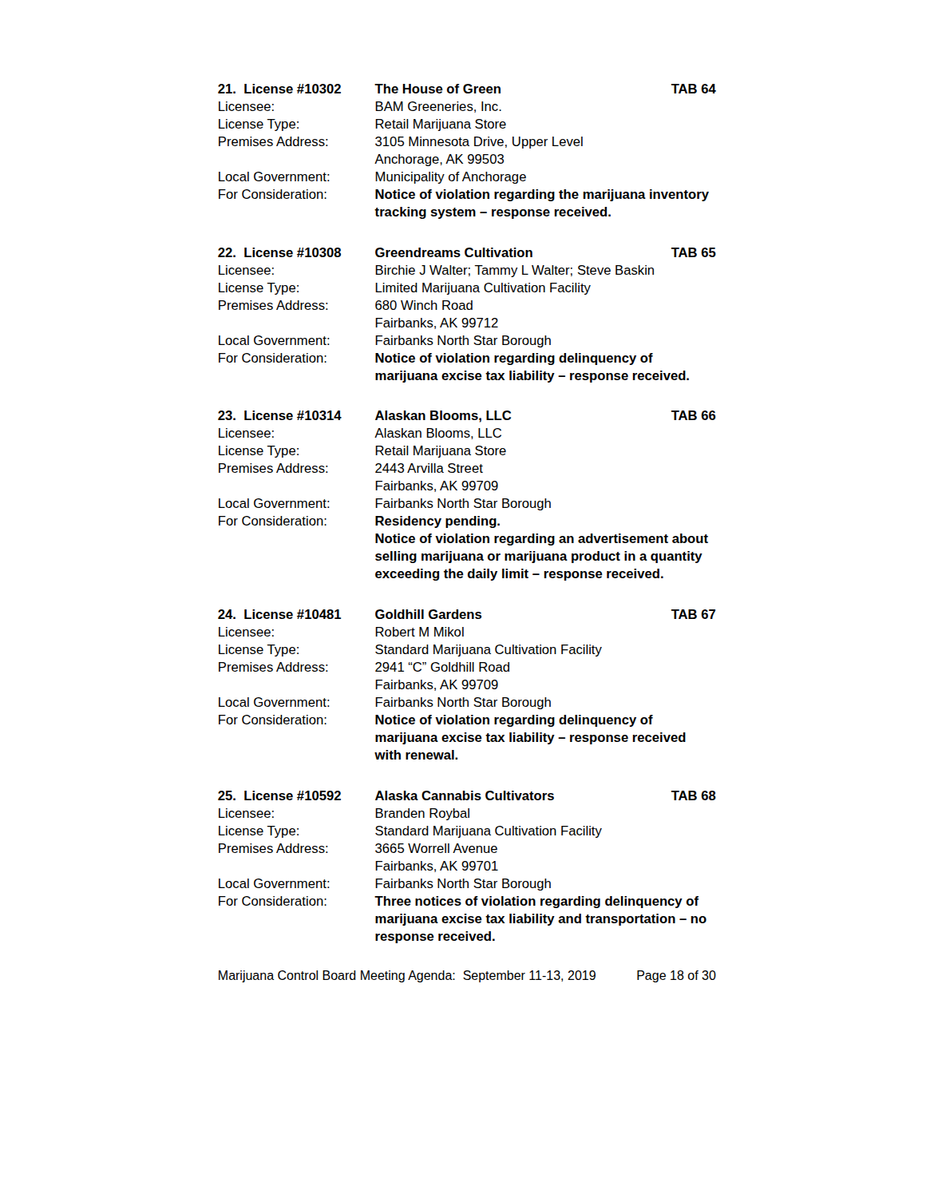| 21. License #10302 | The House of Green | TAB 64 |
| Licensee: | BAM Greeneries, Inc. |
| License Type: | Retail Marijuana Store |
| Premises Address: | 3105 Minnesota Drive, Upper Level Anchorage, AK 99503 |
| Local Government: | Municipality of Anchorage |
| For Consideration: | Notice of violation regarding the marijuana inventory tracking system – response received. |
| 22. License #10308 | Greendreams Cultivation | TAB 65 |
| Licensee: | Birchie J Walter; Tammy L Walter; Steve Baskin |
| License Type: | Limited Marijuana Cultivation Facility |
| Premises Address: | 680 Winch Road Fairbanks, AK 99712 |
| Local Government: | Fairbanks North Star Borough |
| For Consideration: | Notice of violation regarding delinquency of marijuana excise tax liability – response received. |
| 23. License #10314 | Alaskan Blooms, LLC | TAB 66 |
| Licensee: | Alaskan Blooms, LLC |
| License Type: | Retail Marijuana Store |
| Premises Address: | 2443 Arvilla Street Fairbanks, AK 99709 |
| Local Government: | Fairbanks North Star Borough |
| For Consideration: | Residency pending. Notice of violation regarding an advertisement about selling marijuana or marijuana product in a quantity exceeding the daily limit – response received. |
| 24. License #10481 | Goldhill Gardens | TAB 67 |
| Licensee: | Robert M Mikol |
| License Type: | Standard Marijuana Cultivation Facility |
| Premises Address: | 2941 “C” Goldhill Road Fairbanks, AK 99709 |
| Local Government: | Fairbanks North Star Borough |
| For Consideration: | Notice of violation regarding delinquency of marijuana excise tax liability – response received with renewal. |
| 25. License #10592 | Alaska Cannabis Cultivators | TAB 68 |
| Licensee: | Branden Roybal |
| License Type: | Standard Marijuana Cultivation Facility |
| Premises Address: | 3665 Worrell Avenue Fairbanks, AK 99701 |
| Local Government: | Fairbanks North Star Borough |
| For Consideration: | Three notices of violation regarding delinquency of marijuana excise tax liability and transportation – no response received. |
Marijuana Control Board Meeting Agenda: September 11-13, 2019 Page 18 of 30